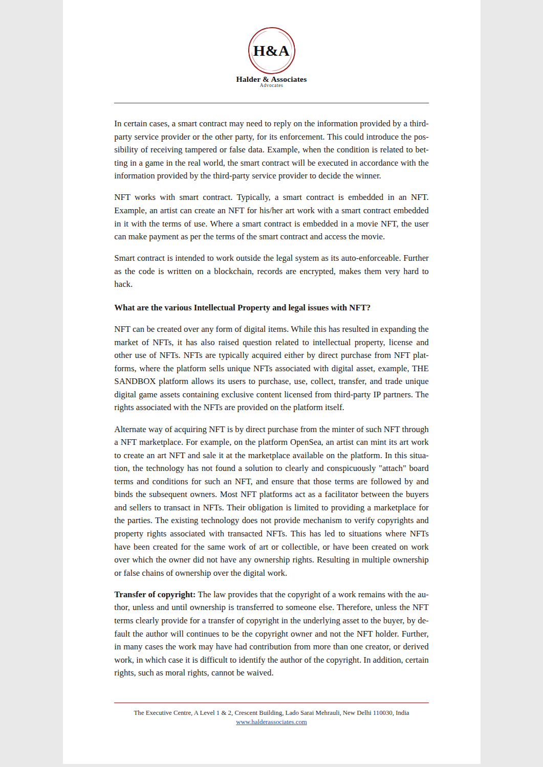H&A
Halder & Associates
Advocates
In certain cases, a smart contract may need to reply on the information provided by a third-party service provider or the other party, for its enforcement. This could introduce the possibility of receiving tampered or false data. Example, when the condition is related to betting in a game in the real world, the smart contract will be executed in accordance with the information provided by the third-party service provider to decide the winner.
NFT works with smart contract. Typically, a smart contract is embedded in an NFT. Example, an artist can create an NFT for his/her art work with a smart contract embedded in it with the terms of use. Where a smart contract is embedded in a movie NFT, the user can make payment as per the terms of the smart contract and access the movie.
Smart contract is intended to work outside the legal system as its auto-enforceable. Further as the code is written on a blockchain, records are encrypted, makes them very hard to hack.
What are the various Intellectual Property and legal issues with NFT?
NFT can be created over any form of digital items. While this has resulted in expanding the market of NFTs, it has also raised question related to intellectual property, license and other use of NFTs. NFTs are typically acquired either by direct purchase from NFT platforms, where the platform sells unique NFTs associated with digital asset, example, THE SANDBOX platform allows its users to purchase, use, collect, transfer, and trade unique digital game assets containing exclusive content licensed from third-party IP partners. The rights associated with the NFTs are provided on the platform itself.
Alternate way of acquiring NFT is by direct purchase from the minter of such NFT through a NFT marketplace. For example, on the platform OpenSea, an artist can mint its art work to create an art NFT and sale it at the marketplace available on the platform. In this situation, the technology has not found a solution to clearly and conspicuously "attach" board terms and conditions for such an NFT, and ensure that those terms are followed by and binds the subsequent owners. Most NFT platforms act as a facilitator between the buyers and sellers to transact in NFTs. Their obligation is limited to providing a marketplace for the parties. The existing technology does not provide mechanism to verify copyrights and property rights associated with transacted NFTs. This has led to situations where NFTs have been created for the same work of art or collectible, or have been created on work over which the owner did not have any ownership rights. Resulting in multiple ownership or false chains of ownership over the digital work.
Transfer of copyright: The law provides that the copyright of a work remains with the author, unless and until ownership is transferred to someone else. Therefore, unless the NFT terms clearly provide for a transfer of copyright in the underlying asset to the buyer, by default the author will continues to be the copyright owner and not the NFT holder. Further, in many cases the work may have had contribution from more than one creator, or derived work, in which case it is difficult to identify the author of the copyright. In addition, certain rights, such as moral rights, cannot be waived.
The Executive Centre, A Level 1 & 2, Crescent Building, Lado Sarai Mehrauli, New Delhi 110030, India
www.halderassociates.com